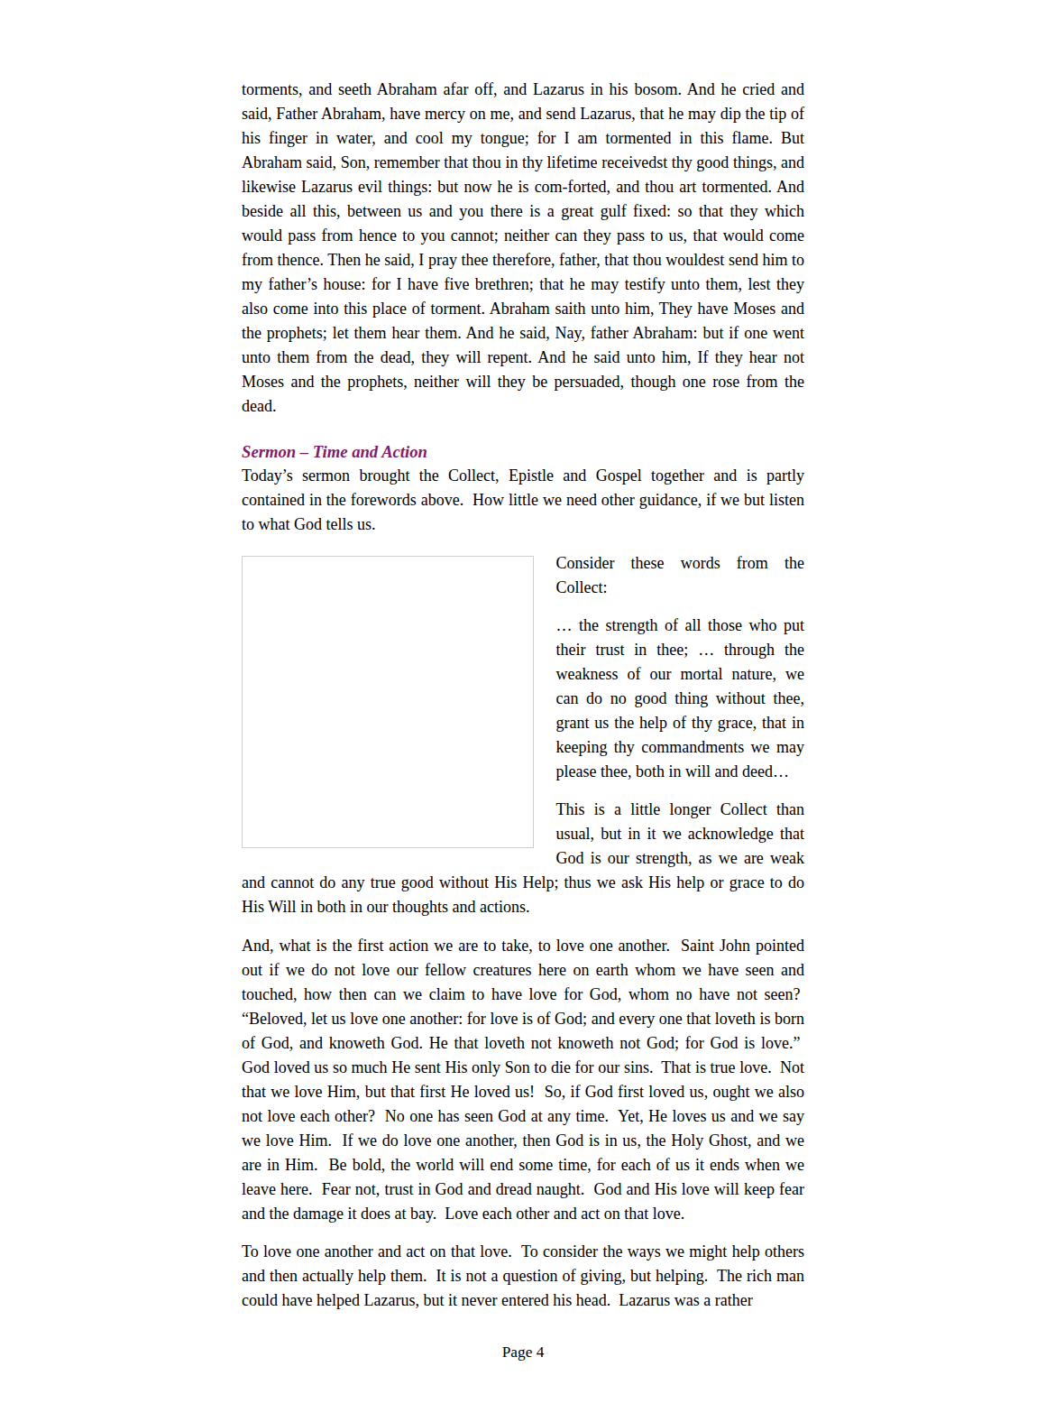torments, and seeth Abraham afar off, and Lazarus in his bosom. And he cried and said, Father Abraham, have mercy on me, and send Lazarus, that he may dip the tip of his finger in water, and cool my tongue; for I am tormented in this flame. But Abraham said, Son, remember that thou in thy lifetime receivedst thy good things, and likewise Lazarus evil things: but now he is com-forted, and thou art tormented. And beside all this, between us and you there is a great gulf fixed: so that they which would pass from hence to you cannot; neither can they pass to us, that would come from thence. Then he said, I pray thee therefore, father, that thou wouldest send him to my father’s house: for I have five brethren; that he may testify unto them, lest they also come into this place of torment. Abraham saith unto him, They have Moses and the prophets; let them hear them. And he said, Nay, father Abraham: but if one went unto them from the dead, they will repent. And he said unto him, If they hear not Moses and the prophets, neither will they be persuaded, though one rose from the dead.
Sermon – Time and Action
Today’s sermon brought the Collect, Epistle and Gospel together and is partly contained in the forewords above. How little we need other guidance, if we but listen to what God tells us.
Consider these words from the Collect:
… the strength of all those who put their trust in thee; … through the weakness of our mortal nature, we can do no good thing without thee, grant us the help of thy grace, that in keeping thy commandments we may please thee, both in will and deed…
This is a little longer Collect than usual, but in it we acknowledge that God is our strength, as we are weak and cannot do any true good without His Help; thus we ask His help or grace to do His Will in both in our thoughts and actions.
And, what is the first action we are to take, to love one another. Saint John pointed out if we do not love our fellow creatures here on earth whom we have seen and touched, how then can we claim to have love for God, whom no have not seen? “Beloved, let us love one another: for love is of God; and every one that loveth is born of God, and knoweth God. He that loveth not knoweth not God; for God is love.” God loved us so much He sent His only Son to die for our sins. That is true love. Not that we love Him, but that first He loved us! So, if God first loved us, ought we also not love each other? No one has seen God at any time. Yet, He loves us and we say we love Him. If we do love one another, then God is in us, the Holy Ghost, and we are in Him. Be bold, the world will end some time, for each of us it ends when we leave here. Fear not, trust in God and dread naught. God and His love will keep fear and the damage it does at bay. Love each other and act on that love.
To love one another and act on that love. To consider the ways we might help others and then actually help them. It is not a question of giving, but helping. The rich man could have helped Lazarus, but it never entered his head. Lazarus was a rather
Page 4